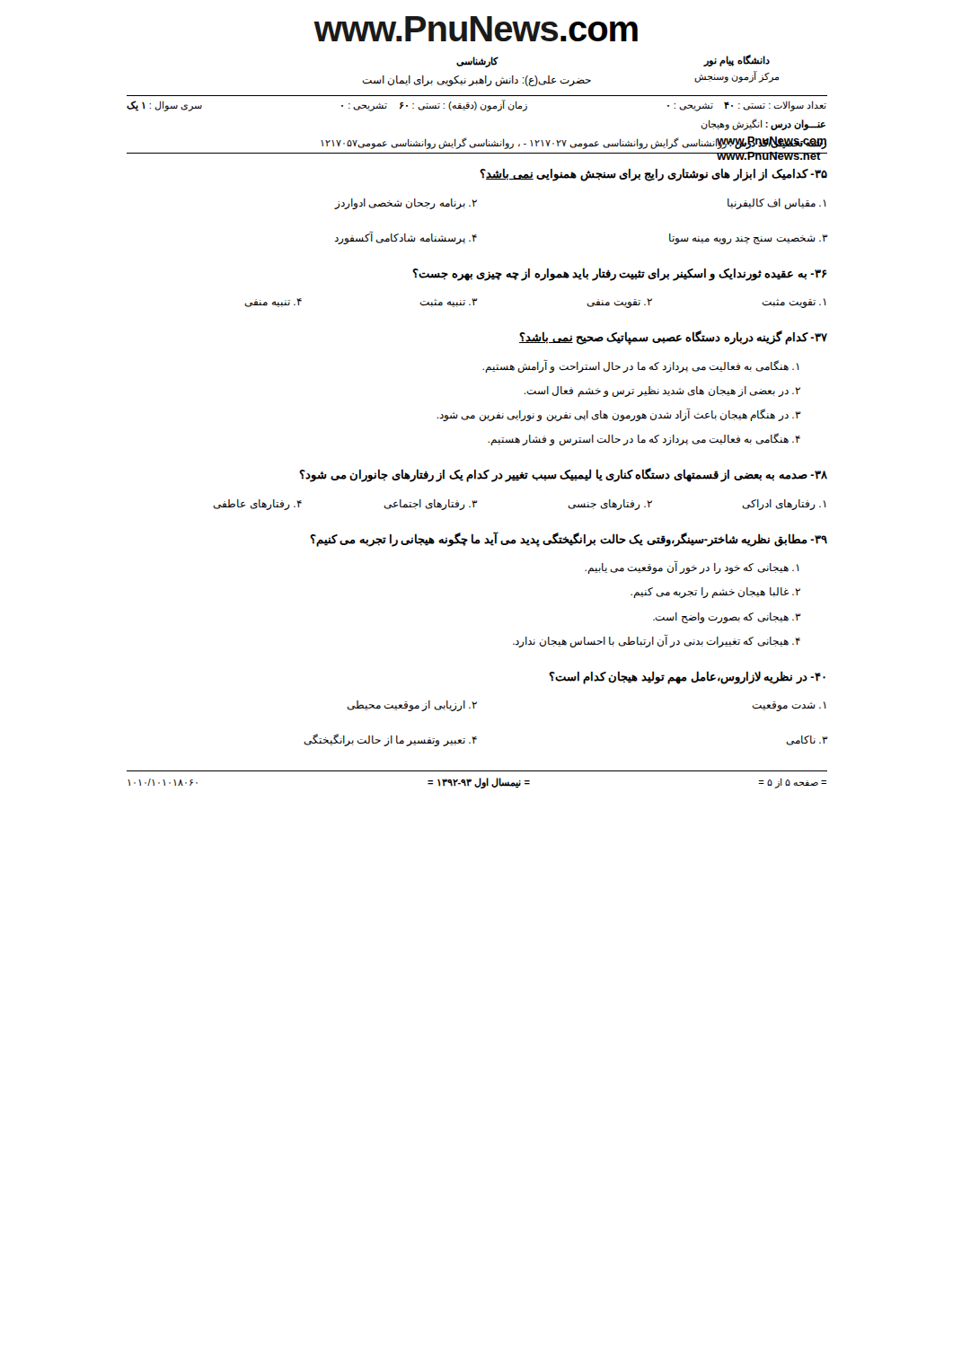www.PnuNews.com
دانشگاه پیام نور
مرکز آزمون وسنجش
کارشناسی
حضرت علی(ع): دانش راهبر نیکویی برای ایمان است
دانشگاه پیام نور
مرکز آزمون وسنجش
تعداد سوالات : تستی : ۴۰ تشریحی : ۰
زمان آزمون (دقیقه) : تستی : ۶۰ تشریحی : ۰
سری سوال : ۱ یک
عنـــوان درس : انگیزش وهیجان
رشته تحصیلی/کد درس : روانشناسی گرایش روانشناسی عمومی ۱۲۱۷۰۲۷ - ، روانشناسی گرایش روانشناسی عمومی۱۲۱۷۰۵۷
www.PnuNews.com
www.PnuNews.net
۳۵- کدامیک از ابزار های نوشتاری رایج برای سنجش همنوایی نمی باشد؟
۱. مقیاس اف کالیفرنیا
۲. برنامه رجحان شخصی ادواردز
۳. شخصیت سنج چند رویه مینه سوتا
۴. پرسشنامه شادکامی آکسفورد
۳۶- به عقیده ثورندایک و اسکینر برای تثبیت رفتار باید همواره از چه چیزی بهره جست؟
۱. تقویت مثبت
۲. تقویت منفی
۳. تنبیه مثبت
۴. تنبیه منفی
۳۷- کدام گزینه درباره دستگاه عصبی سمپاتیک صحیح نمی باشد؟
۱. هنگامی به فعالیت می پردازد که ما در حال استراحت و آرامش هستیم.
۲. در بعضی از هیجان های شدید نظیر ترس و خشم فعال است.
۳. در هنگام هیجان باعث آزاد شدن هورمون های اپی نفرین و نورایی نفرین می شود.
۴. هنگامی به فعالیت می پردازد که ما در حالت استرس و فشار هستیم.
۳۸- صدمه به بعضی از قسمتهای دستگاه کناری یا لیمبیک سبب تغییر در کدام یک از رفتارهای جانوران می شود؟
۱. رفتارهای ادراکی
۲. رفتارهای جنسی
۳. رفتارهای اجتماعی
۴. رفتارهای عاطفی
۳۹- مطابق نظریه شاختر-سینگر،وقتی یک حالت برانگیختگی پدید می آید ما چگونه هیجانی را تجربه می کنیم؟
۱. هیجانی که خود را در خور آن موقعیت می یابیم.
۲. غالبا هیجان خشم را تجربه می کنیم.
۳. هیجانی که بصورت واضح است.
۴. هیجانی که تغییرات بدنی در آن ارتباطی با احساس هیجان ندارد.
۴۰- در نظریه لازاروس،عامل مهم تولید هیجان کدام است؟
۱. شدت موقعیت
۲. ارزیابی از موقعیت محیطی
۳. ناکامی
۴. تعبیر وتفسیر ما از حالت برانگیختگی
= صفحه ۵ از ۵ =
= نیمسال اول ۹۳-۱۳۹۲ =
۱۰۱۰/۱۰۱۰۱۸۰۶۰